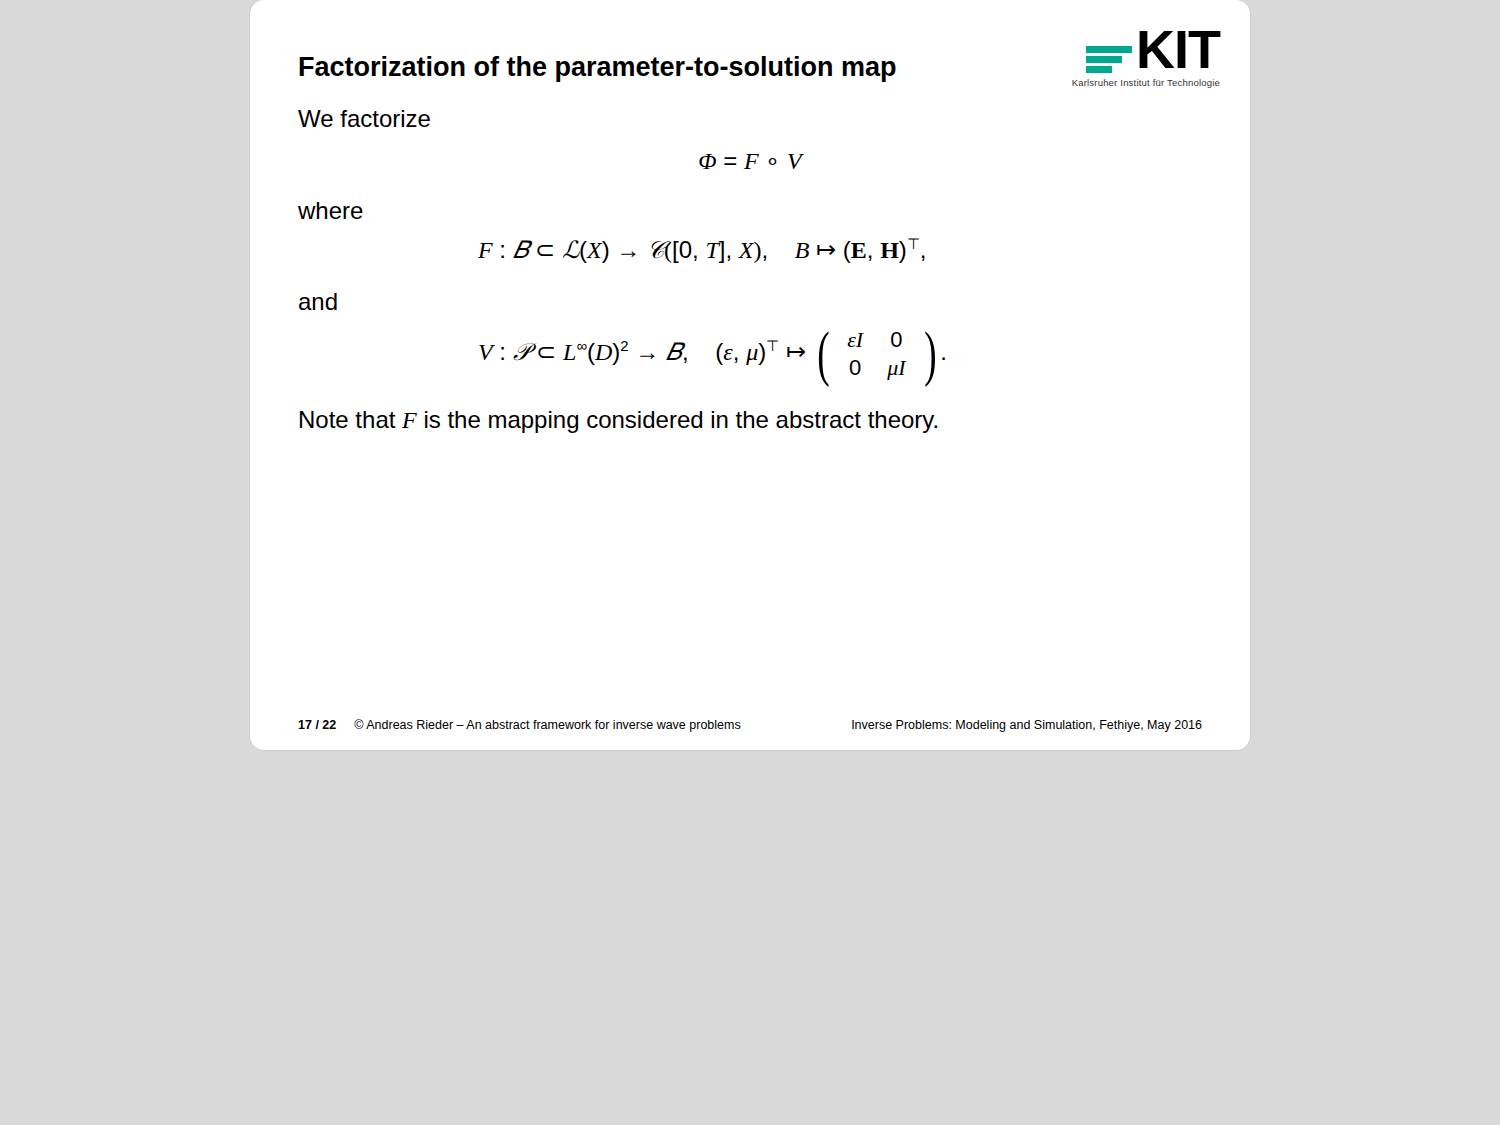KIT
Karlsruher Institut für Technologie
Factorization of the parameter-to-solution map
We factorize
Φ = F ∘ V
where
F : 𝐵 ⊂ ℒ(X) → 𝒞([0, T], X), B ↦ (E, H)⊤,
and
V : 𝒫 ⊂ L∞(D)2 → 𝐵, (ε, μ)⊤ ↦ (
| εI | 0 |
| 0 | μI |
) .
Note that F is the mapping considered in the abstract theory.
17 / 22 © Andreas Rieder – An abstract framework for inverse wave problems
Inverse Problems: Modeling and Simulation, Fethiye, May 2016